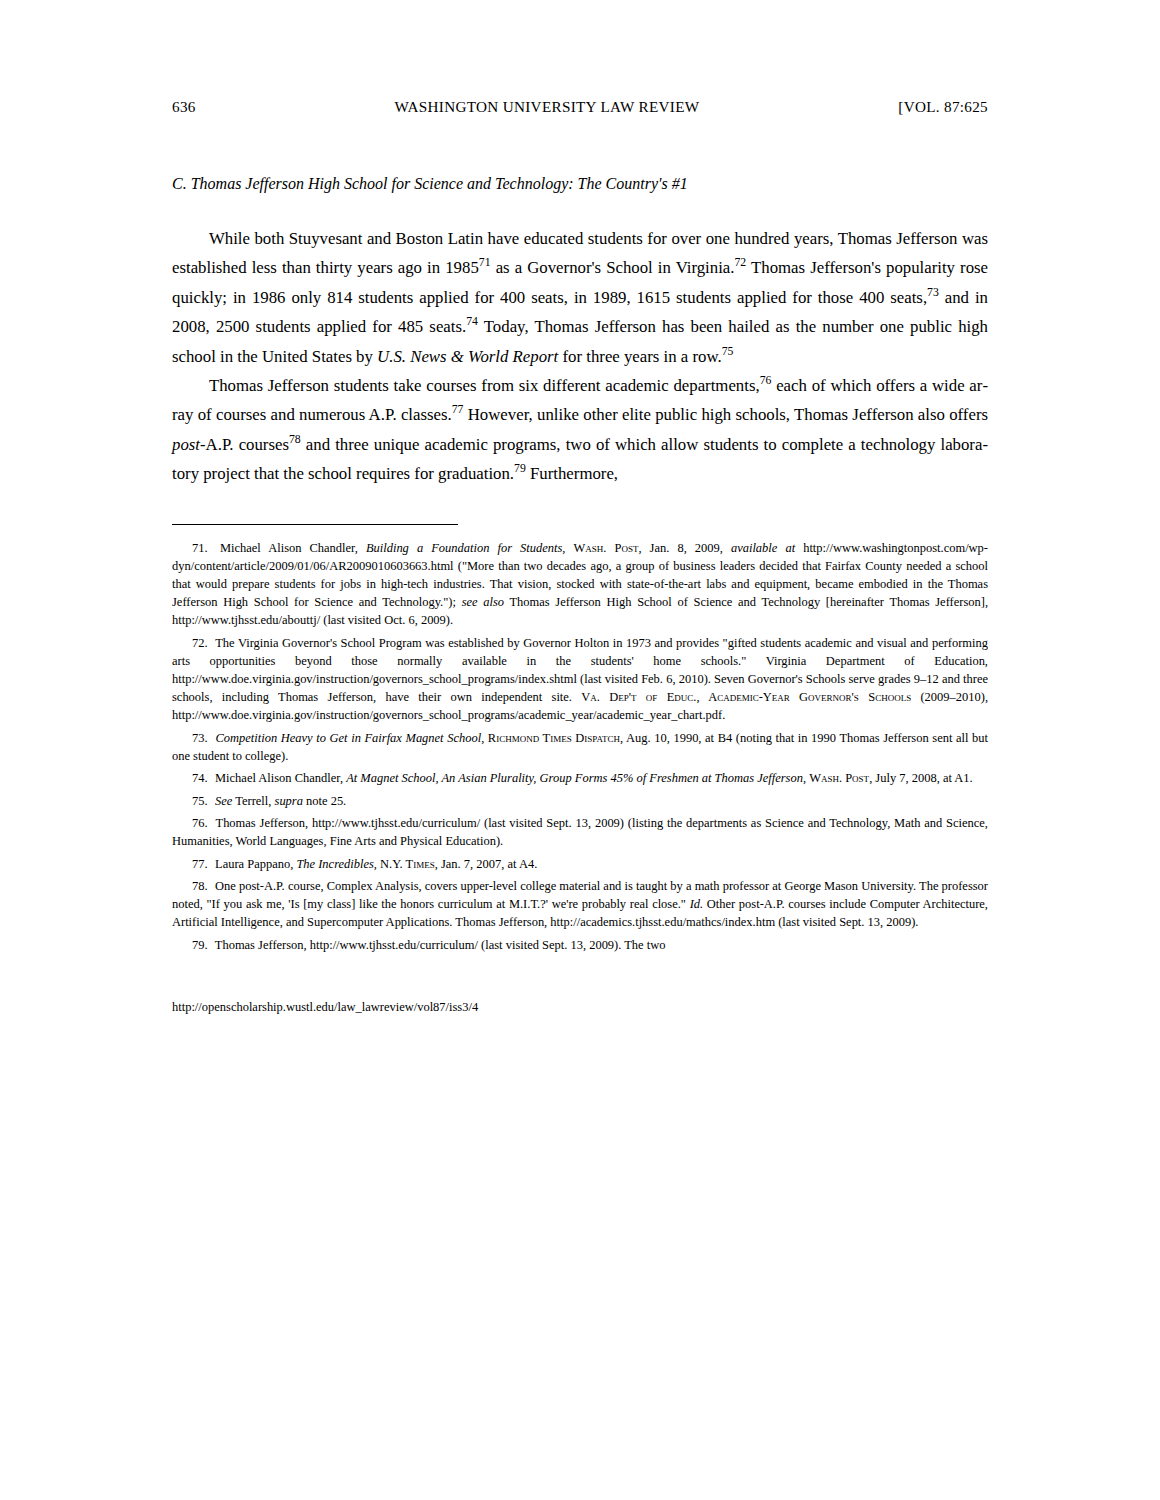636 WASHINGTON UNIVERSITY LAW REVIEW [VOL. 87:625
C. Thomas Jefferson High School for Science and Technology: The Country's #1
While both Stuyvesant and Boston Latin have educated students for over one hundred years, Thomas Jefferson was established less than thirty years ago in 198571 as a Governor's School in Virginia.72 Thomas Jefferson's popularity rose quickly; in 1986 only 814 students applied for 400 seats, in 1989, 1615 students applied for those 400 seats,73 and in 2008, 2500 students applied for 485 seats.74 Today, Thomas Jefferson has been hailed as the number one public high school in the United States by U.S. News & World Report for three years in a row.75
Thomas Jefferson students take courses from six different academic departments,76 each of which offers a wide array of courses and numerous A.P. classes.77 However, unlike other elite public high schools, Thomas Jefferson also offers post-A.P. courses78 and three unique academic programs, two of which allow students to complete a technology laboratory project that the school requires for graduation.79 Furthermore,
71. Michael Alison Chandler, Building a Foundation for Students, Wash. Post, Jan. 8, 2009, available at http://www.washingtonpost.com/wp-dyn/content/article/2009/01/06/AR2009010603663.html ("More than two decades ago, a group of business leaders decided that Fairfax County needed a school that would prepare students for jobs in high-tech industries. That vision, stocked with state-of-the-art labs and equipment, became embodied in the Thomas Jefferson High School for Science and Technology."); see also Thomas Jefferson High School of Science and Technology [hereinafter Thomas Jefferson], http://www.tjhsst.edu/abouttj/ (last visited Oct. 6, 2009).
72. The Virginia Governor's School Program was established by Governor Holton in 1973 and provides "gifted students academic and visual and performing arts opportunities beyond those normally available in the students' home schools." Virginia Department of Education, http://www.doe.virginia.gov/instruction/governors_school_programs/index.shtml (last visited Feb. 6, 2010). Seven Governor's Schools serve grades 9–12 and three schools, including Thomas Jefferson, have their own independent site. Va. Dep't of Educ., Academic-Year Governor's Schools (2009–2010), http://www.doe.virginia.gov/instruction/governors_school_programs/academic_year/academic_year_chart.pdf.
73. Competition Heavy to Get in Fairfax Magnet School, Richmond Times Dispatch, Aug. 10, 1990, at B4 (noting that in 1990 Thomas Jefferson sent all but one student to college).
74. Michael Alison Chandler, At Magnet School, An Asian Plurality, Group Forms 45% of Freshmen at Thomas Jefferson, Wash. Post, July 7, 2008, at A1.
75. See Terrell, supra note 25.
76. Thomas Jefferson, http://www.tjhsst.edu/curriculum/ (last visited Sept. 13, 2009) (listing the departments as Science and Technology, Math and Science, Humanities, World Languages, Fine Arts and Physical Education).
77. Laura Pappano, The Incredibles, N.Y. Times, Jan. 7, 2007, at A4.
78. One post-A.P. course, Complex Analysis, covers upper-level college material and is taught by a math professor at George Mason University. The professor noted, "If you ask me, 'Is [my class] like the honors curriculum at M.I.T.?' we're probably real close." Id. Other post-A.P. courses include Computer Architecture, Artificial Intelligence, and Supercomputer Applications. Thomas Jefferson, http://academics.tjhsst.edu/mathcs/index.htm (last visited Sept. 13, 2009).
79. Thomas Jefferson, http://www.tjhsst.edu/curriculum/ (last visited Sept. 13, 2009). The two
http://openscholarship.wustl.edu/law_lawreview/vol87/iss3/4